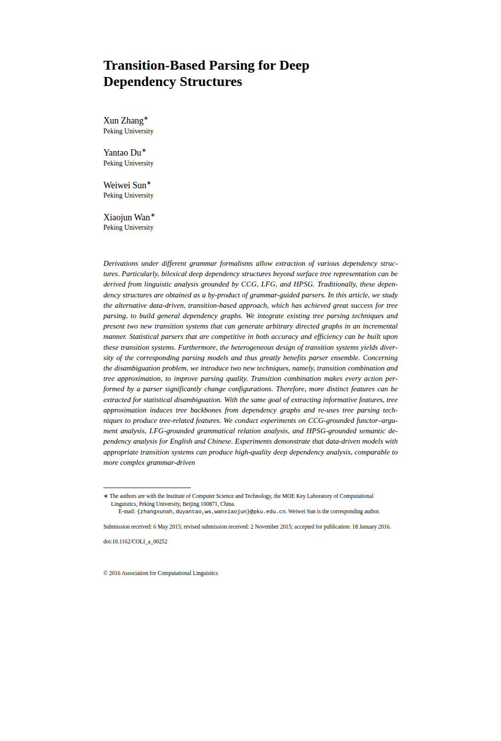Transition-Based Parsing for Deep
Dependency Structures
Xun Zhang∗
Peking University
Yantao Du∗
Peking University
Weiwei Sun∗
Peking University
Xiaojun Wan∗
Peking University
Derivations under different grammar formalisms allow extraction of various dependency structures. Particularly, bilexical deep dependency structures beyond surface tree representation can be derived from linguistic analysis grounded by CCG, LFG, and HPSG. Traditionally, these dependency structures are obtained as a by-product of grammar-guided parsers. In this article, we study the alternative data-driven, transition-based approach, which has achieved great success for tree parsing, to build general dependency graphs. We integrate existing tree parsing techniques and present two new transition systems that can generate arbitrary directed graphs in an incremental manner. Statistical parsers that are competitive in both accuracy and efficiency can be built upon these transition systems. Furthermore, the heterogeneous design of transition systems yields diversity of the corresponding parsing models and thus greatly benefits parser ensemble. Concerning the disambiguation problem, we introduce two new techniques, namely, transition combination and tree approximation, to improve parsing quality. Transition combination makes every action performed by a parser significantly change configurations. Therefore, more distinct features can be extracted for statistical disambiguation. With the same goal of extracting informative features, tree approximation induces tree backbones from dependency graphs and re-uses tree parsing techniques to produce tree-related features. We conduct experiments on CCG-grounded functor–argument analysis, LFG-grounded grammatical relation analysis, and HPSG-grounded semantic dependency analysis for English and Chinese. Experiments demonstrate that data-driven models with appropriate transition systems can produce high-quality deep dependency analysis, comparable to more complex grammar-driven
∗ The authors are with the Institute of Computer Science and Technology, the MOE Key Laboratory of Computational Linguistics, Peking University, Beijing 100871, China. E-mail: {zhangxunah,duyantao,ws,wanxiaojun}@pku.edu.cn. Weiwei Sun is the corresponding author.
Submission received: 6 May 2015; revised submission received: 2 November 2015; accepted for publication: 18 January 2016.
doi:10.1162/COLI_a_00252
© 2016 Association for Computational Linguistics